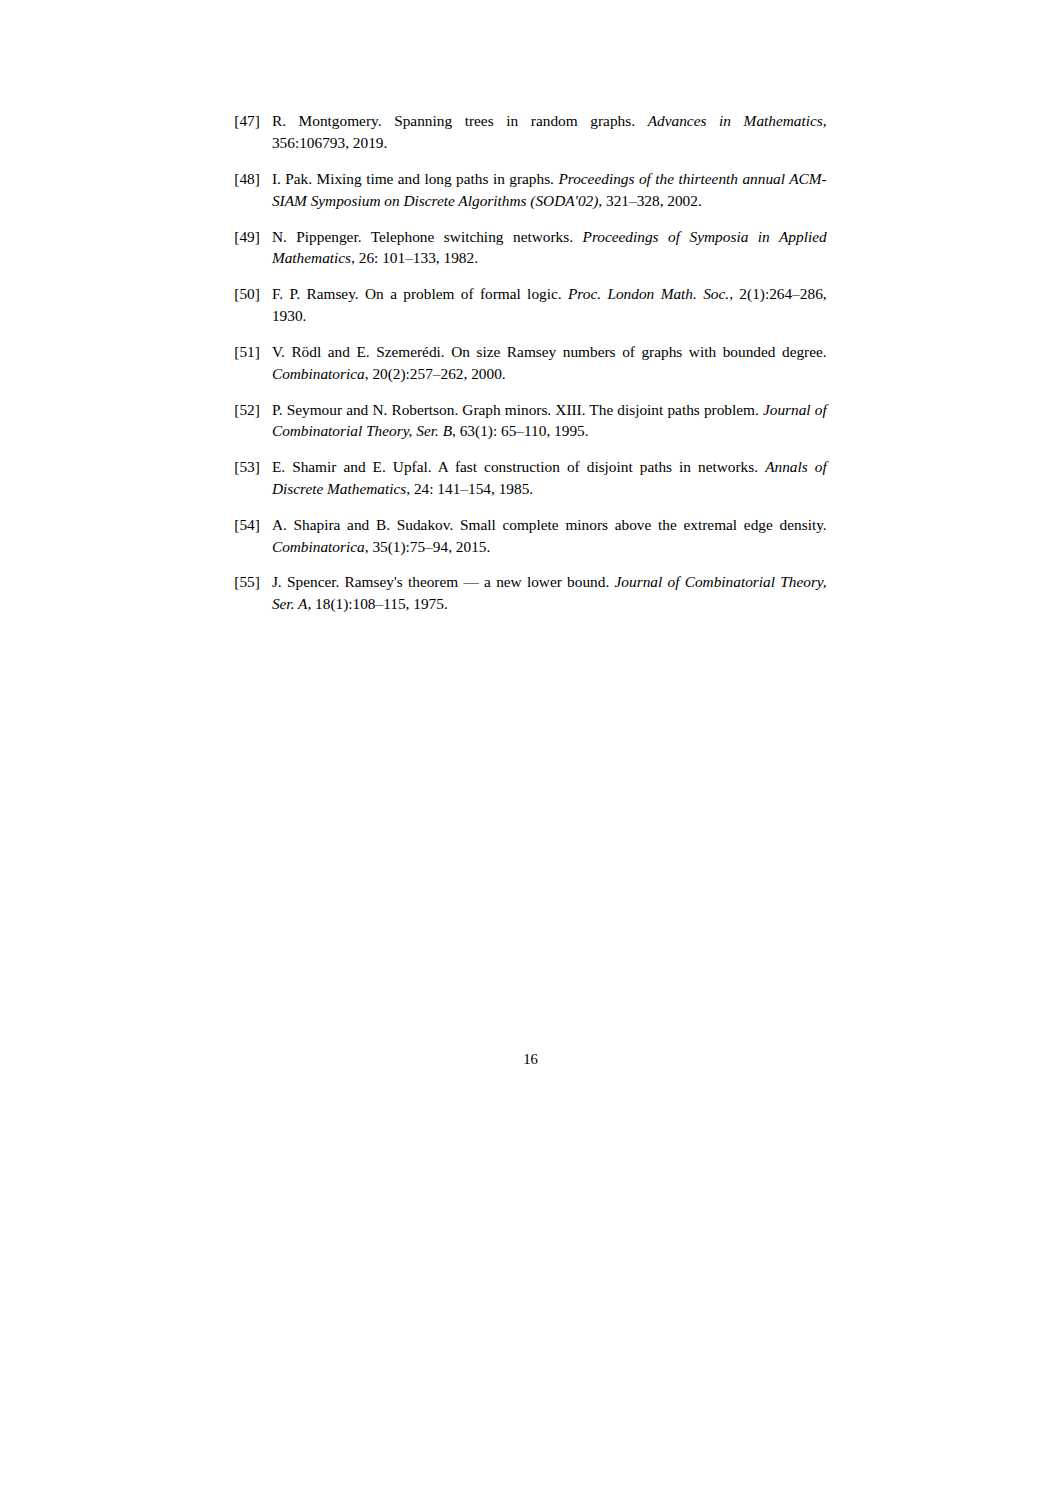[47] R. Montgomery. Spanning trees in random graphs. Advances in Mathematics, 356:106793, 2019.
[48] I. Pak. Mixing time and long paths in graphs. Proceedings of the thirteenth annual ACM-SIAM Symposium on Discrete Algorithms (SODA'02), 321–328, 2002.
[49] N. Pippenger. Telephone switching networks. Proceedings of Symposia in Applied Mathematics, 26: 101–133, 1982.
[50] F. P. Ramsey. On a problem of formal logic. Proc. London Math. Soc., 2(1):264–286, 1930.
[51] V. Rödl and E. Szemerédi. On size Ramsey numbers of graphs with bounded degree. Combinatorica, 20(2):257–262, 2000.
[52] P. Seymour and N. Robertson. Graph minors. XIII. The disjoint paths problem. Journal of Combinatorial Theory, Ser. B, 63(1): 65–110, 1995.
[53] E. Shamir and E. Upfal. A fast construction of disjoint paths in networks. Annals of Discrete Mathematics, 24: 141–154, 1985.
[54] A. Shapira and B. Sudakov. Small complete minors above the extremal edge density. Combinatorica, 35(1):75–94, 2015.
[55] J. Spencer. Ramsey's theorem — a new lower bound. Journal of Combinatorial Theory, Ser. A, 18(1):108–115, 1975.
16